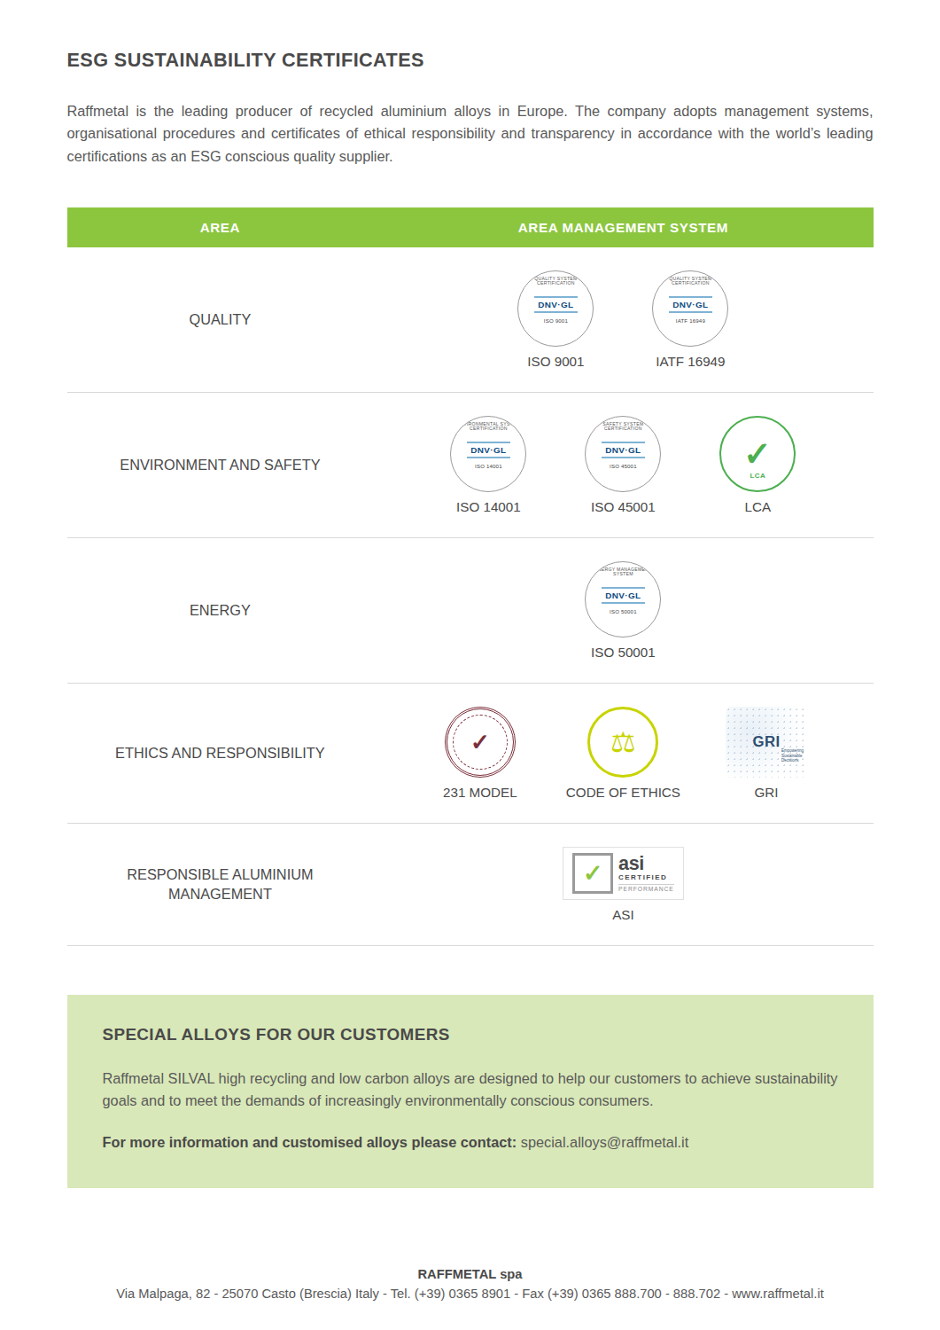ESG Sustainability Certificates
Raffmetal is the leading producer of recycled aluminium alloys in Europe. The company adopts management systems, organisational procedures and certificates of ethical responsibility and transparency in accordance with the world’s leading certifications as an ESG conscious quality supplier.
| Area | Area Management System |
| --- | --- |
| QUALITY | Quality System Certification DNV·GL ISO 9001 ISO 9001 Quality System Certification DNV·GL IATF 16949 IATF 16949 |
| ENVIRONMENT AND SAFETY | Environmental System Certification DNV·GL ISO 14001 ISO 14001 Safety System Certification DNV·GL ISO 45001 ISO 45001 ✓ LCA LCA |
| ENERGY | Energy Management System DNV·GL ISO 50001 ISO 50001 |
| ETHICS AND RESPONSIBILITY | ✓ 231 MODEL ⚖ CODE OF ETHICS GRI Empowering Sustainable Decisions GRI |
| RESPONSIBLE ALUMINIUM MANAGEMENT | ✓ asi CERTIFIED PERFORMANCE ASI |
Special Alloys for our Customers
Raffmetal SILVAL high recycling and low carbon alloys are designed to help our customers to achieve sustainability goals and to meet the demands of increasingly environmentally conscious consumers.
For more information and customised alloys please contact: special.alloys@raffmetal.it
RAFFMETAL spa
Via Malpaga, 82 - 25070 Casto (Brescia) Italy - Tel. (+39) 0365 8901 - Fax (+39) 0365 888.700 - 888.702 - www.raffmetal.it